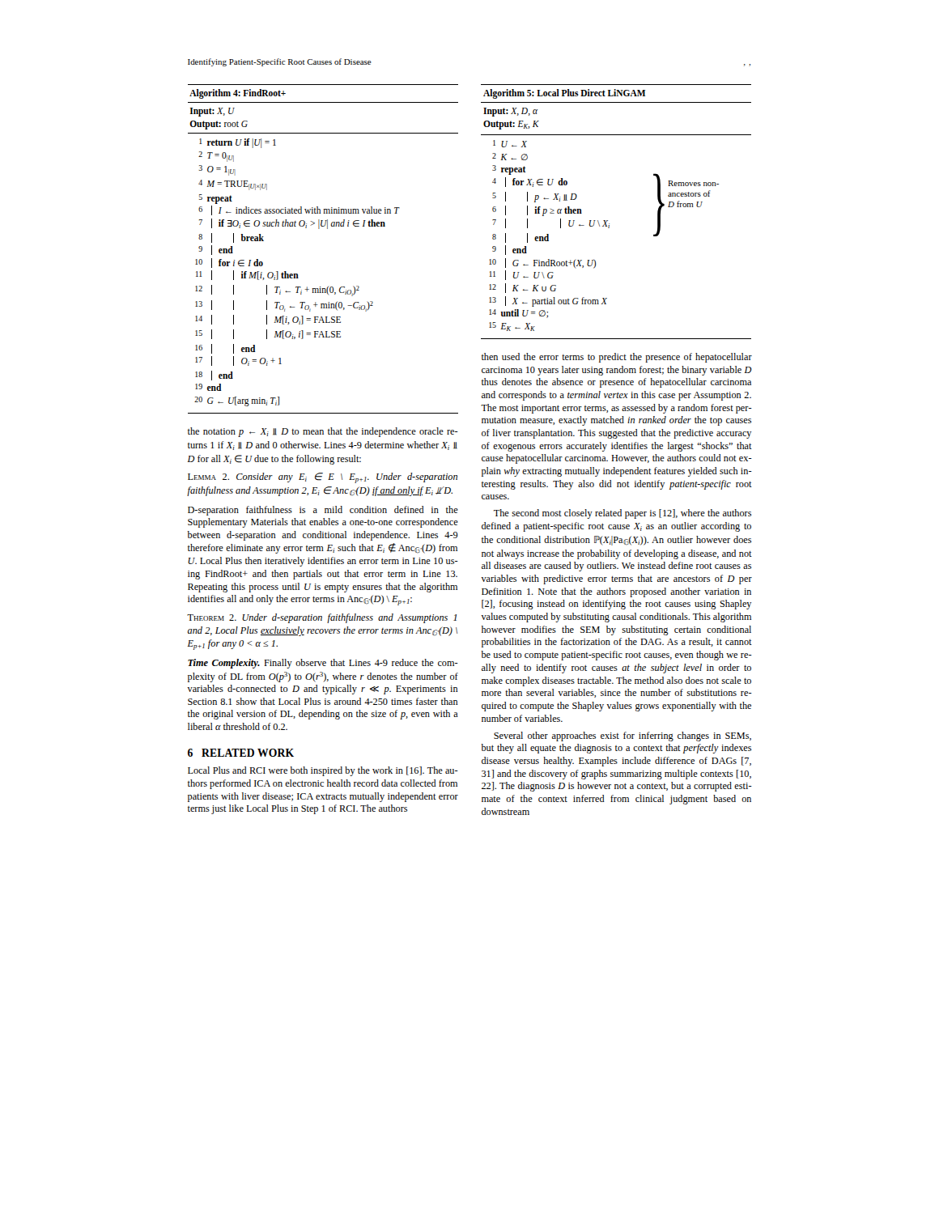Identifying Patient-Specific Root Causes of Disease
, ,
Algorithm 4: FindRoot+
Input: X, U
Output: root G
| 1 | return U if / U / = 1 |
| 2 | T = 0 / U / |
| 3 | O = 1 / U / |
| 4 | M = TRUE / U /×/ U / |
| 5 | repeat |
| 6 | I ← indices associated with minimum value in T |
| 7 | if ∃ O i ∈ O such that O i > / U / and i ∈ I then |
| 8 | break |
| 9 | end |
| 10 | for i ∈ I do |
| 11 | if M [ i , O i ] then |
| 12 | T i ← T i + min(0, C iO i ) 2 |
| 13 | T O i ← T O i + min(0, − C iO i ) 2 |
| 14 | M [ i , O i ] = FALSE |
| 15 | M [ O i , i ] = FALSE |
| 16 | end |
| 17 | O i = O i + 1 |
| 18 | end |
| 19 | end |
| 20 | G ← U [arg min i T i ] |
the notation p ← Xi ⫫ D to mean that the independence oracle returns 1 if Xi ⫫ D and 0 otherwise. Lines 4-9 determine whether Xi ⫫ D for all Xi ∈ U due to the following result:
Lemma 2. Consider any Ei ∈ E \ Ep+1. Under d-separation faithfulness and Assumption 2, Ei ∈ Anc𝔾′(D) if and only if Ei ⫫̸ D.
D-separation faithfulness is a mild condition defined in the Supplementary Materials that enables a one-to-one correspondence between d-separation and conditional independence. Lines 4-9 therefore eliminate any error term Ei such that Ei ∉ Anc𝔾′(D) from U. Local Plus then iteratively identifies an error term in Line 10 using FindRoot+ and then partials out that error term in Line 13. Repeating this process until U is empty ensures that the algorithm identifies all and only the error terms in Anc𝔾′(D) \ Ep+1:
Theorem 2. Under d-separation faithfulness and Assumptions 1 and 2, Local Plus exclusively recovers the error terms in Anc𝔾′(D) \ Ep+1 for any 0 < α ≤ 1.
Time Complexity. Finally observe that Lines 4-9 reduce the complexity of DL from O(p3) to O(r3), where r denotes the number of variables d-connected to D and typically r ≪ p. Experiments in Section 8.1 show that Local Plus is around 4-250 times faster than the original version of DL, depending on the size of p, even with a liberal α threshold of 0.2.
6 RELATED WORK
Local Plus and RCI were both inspired by the work in [16]. The authors performed ICA on electronic health record data collected from patients with liver disease; ICA extracts mutually independent error terms just like Local Plus in Step 1 of RCI. The authors
Algorithm 5: Local Plus Direct LiNGAM
Input: X, D, α
Output: EK, K
| 1 | U ← X |
| 2 | K ← ∅ |
| 3 | repeat |
| 4 | for X i ∈ U do |
| 5 | p ← X i ⫫ D |
| 6 | if p ≥ α then |
| 7 | U ← U \ X i |
| 8 | end |
| 9 | end |
| 10 | G ← FindRoot+( X , U ) |
| 11 | U ← U \ G |
| 12 | K ← K ∪ G |
| 13 | X ← partial out G from X |
| 14 | until U = ∅; |
| 15 | E K ← X K |
Removes non-
ancestors of
D from U
}
then used the error terms to predict the presence of hepatocellular carcinoma 10 years later using random forest; the binary variable D thus denotes the absence or presence of hepatocellular carcinoma and corresponds to a terminal vertex in this case per Assumption 2. The most important error terms, as assessed by a random forest permutation measure, exactly matched in ranked order the top causes of liver transplantation. This suggested that the predictive accuracy of exogenous errors accurately identifies the largest “shocks” that cause hepatocellular carcinoma. However, the authors could not explain why extracting mutually independent features yielded such interesting results. They also did not identify patient-specific root causes.
The second most closely related paper is [12], where the authors defined a patient-specific root cause Xi as an outlier according to the conditional distribution ℙ(Xi|Pa𝔾(Xi)). An outlier however does not always increase the probability of developing a disease, and not all diseases are caused by outliers. We instead define root causes as variables with predictive error terms that are ancestors of D per Definition 1. Note that the authors proposed another variation in [2], focusing instead on identifying the root causes using Shapley values computed by substituting causal conditionals. This algorithm however modifies the SEM by substituting certain conditional probabilities in the factorization of the DAG. As a result, it cannot be used to compute patient-specific root causes, even though we really need to identify root causes at the subject level in order to make complex diseases tractable. The method also does not scale to more than several variables, since the number of substitutions required to compute the Shapley values grows exponentially with the number of variables.
Several other approaches exist for inferring changes in SEMs, but they all equate the diagnosis to a context that perfectly indexes disease versus healthy. Examples include difference of DAGs [7, 31] and the discovery of graphs summarizing multiple contexts [10, 22]. The diagnosis D is however not a context, but a corrupted estimate of the context inferred from clinical judgment based on downstream